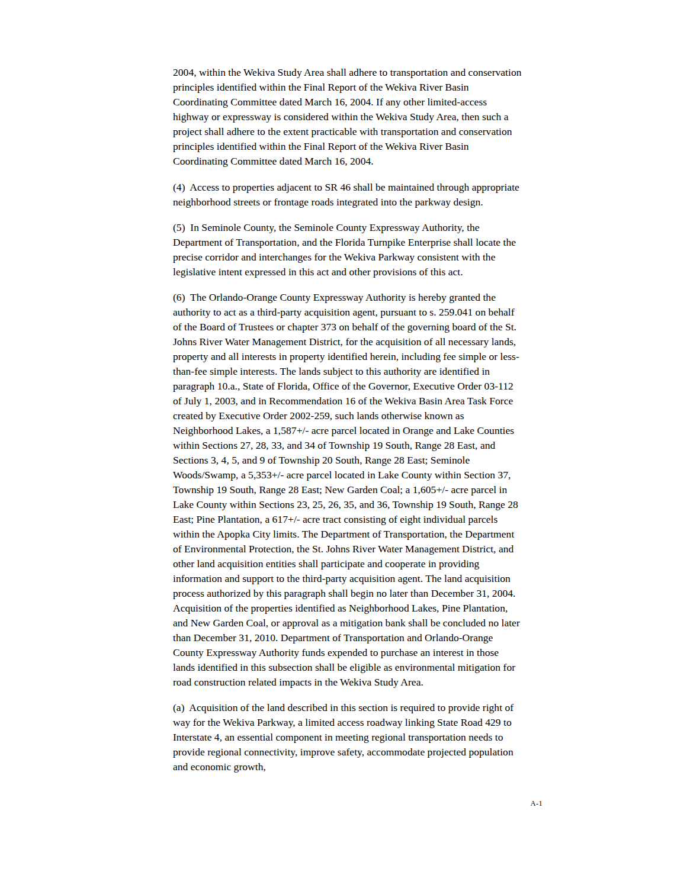2004, within the Wekiva Study Area shall adhere to transportation and conservation principles identified within the Final Report of the Wekiva River Basin Coordinating Committee dated March 16, 2004. If any other limited-access highway or expressway is considered within the Wekiva Study Area, then such a project shall adhere to the extent practicable with transportation and conservation principles identified within the Final Report of the Wekiva River Basin Coordinating Committee dated March 16, 2004.
(4) Access to properties adjacent to SR 46 shall be maintained through appropriate neighborhood streets or frontage roads integrated into the parkway design.
(5) In Seminole County, the Seminole County Expressway Authority, the Department of Transportation, and the Florida Turnpike Enterprise shall locate the precise corridor and interchanges for the Wekiva Parkway consistent with the legislative intent expressed in this act and other provisions of this act.
(6) The Orlando-Orange County Expressway Authority is hereby granted the authority to act as a third-party acquisition agent, pursuant to s. 259.041 on behalf of the Board of Trustees or chapter 373 on behalf of the governing board of the St. Johns River Water Management District, for the acquisition of all necessary lands, property and all interests in property identified herein, including fee simple or less-than-fee simple interests. The lands subject to this authority are identified in paragraph 10.a., State of Florida, Office of the Governor, Executive Order 03-112 of July 1, 2003, and in Recommendation 16 of the Wekiva Basin Area Task Force created by Executive Order 2002-259, such lands otherwise known as Neighborhood Lakes, a 1,587+/- acre parcel located in Orange and Lake Counties within Sections 27, 28, 33, and 34 of Township 19 South, Range 28 East, and Sections 3, 4, 5, and 9 of Township 20 South, Range 28 East; Seminole Woods/Swamp, a 5,353+/- acre parcel located in Lake County within Section 37, Township 19 South, Range 28 East; New Garden Coal; a 1,605+/- acre parcel in Lake County within Sections 23, 25, 26, 35, and 36, Township 19 South, Range 28 East; Pine Plantation, a 617+/- acre tract consisting of eight individual parcels within the Apopka City limits. The Department of Transportation, the Department of Environmental Protection, the St. Johns River Water Management District, and other land acquisition entities shall participate and cooperate in providing information and support to the third-party acquisition agent. The land acquisition process authorized by this paragraph shall begin no later than December 31, 2004. Acquisition of the properties identified as Neighborhood Lakes, Pine Plantation, and New Garden Coal, or approval as a mitigation bank shall be concluded no later than December 31, 2010. Department of Transportation and Orlando-Orange County Expressway Authority funds expended to purchase an interest in those lands identified in this subsection shall be eligible as environmental mitigation for road construction related impacts in the Wekiva Study Area.
(a) Acquisition of the land described in this section is required to provide right of way for the Wekiva Parkway, a limited access roadway linking State Road 429 to Interstate 4, an essential component in meeting regional transportation needs to provide regional connectivity, improve safety, accommodate projected population and economic growth,
A-1